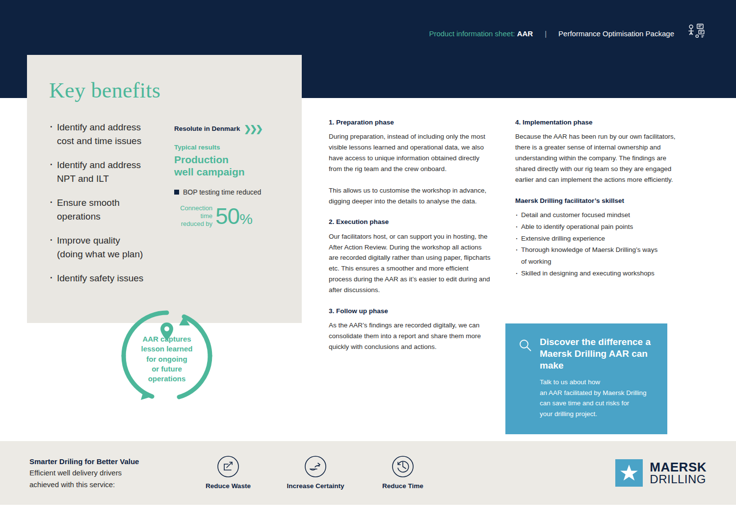Product information sheet: AAR | Performance Optimisation Package
Key benefits
Identify and address cost and time issues
Identify and address NPT and ILT
Ensure smooth operations
Improve quality
(doing what we plan)
Identify safety issues
Resolute in Denmark ❯❯❯
Typical results
Production
well campaign
BOP testing time reduced
Connection
time
reduced by
50%
Cycle diagram
AAR captures
lesson learned
for ongoing
or future
operations
1. Preparation phase
During preparation, instead of including only the most visible lessons learned and operational data, we also have access to unique information obtained directly from the rig team and the crew onboard.
This allows us to customise the workshop in advance, digging deeper into the details to analyse the data.
2. Execution phase
Our facilitators host, or can support you in hosting, the After Action Review. During the workshop all actions are recorded digitally rather than using paper, flipcharts etc. This ensures a smoother and more efficient process during the AAR as it’s easier to edit during and after discussions.
3. Follow up phase
As the AAR’s findings are recorded digitally, we can consolidate them into a report and share them more quickly with conclusions and actions.
4. Implementation phase
Because the AAR has been run by our own facilitators, there is a greater sense of internal ownership and understanding within the company. The findings are shared directly with our rig team so they are engaged earlier and can implement the actions more efficiently.
Maersk Drilling facilitator’s skillset
Detail and customer focused mindset
Able to identify operational pain points
Extensive drilling experience
Thorough knowledge of Maersk Drilling’s ways
of working
Skilled in designing and executing workshops
Discover the difference a Maersk Drilling AAR can make
Talk to us about how
an AAR facilitated by Maersk Drilling can save time and cut risks for
your drilling project.
Smarter Driling for Better Value Efficient well delivery drivers
achieved with this service:
Reduce Waste
Increase Certainty
Reduce Time
MAERSK
DRILLING